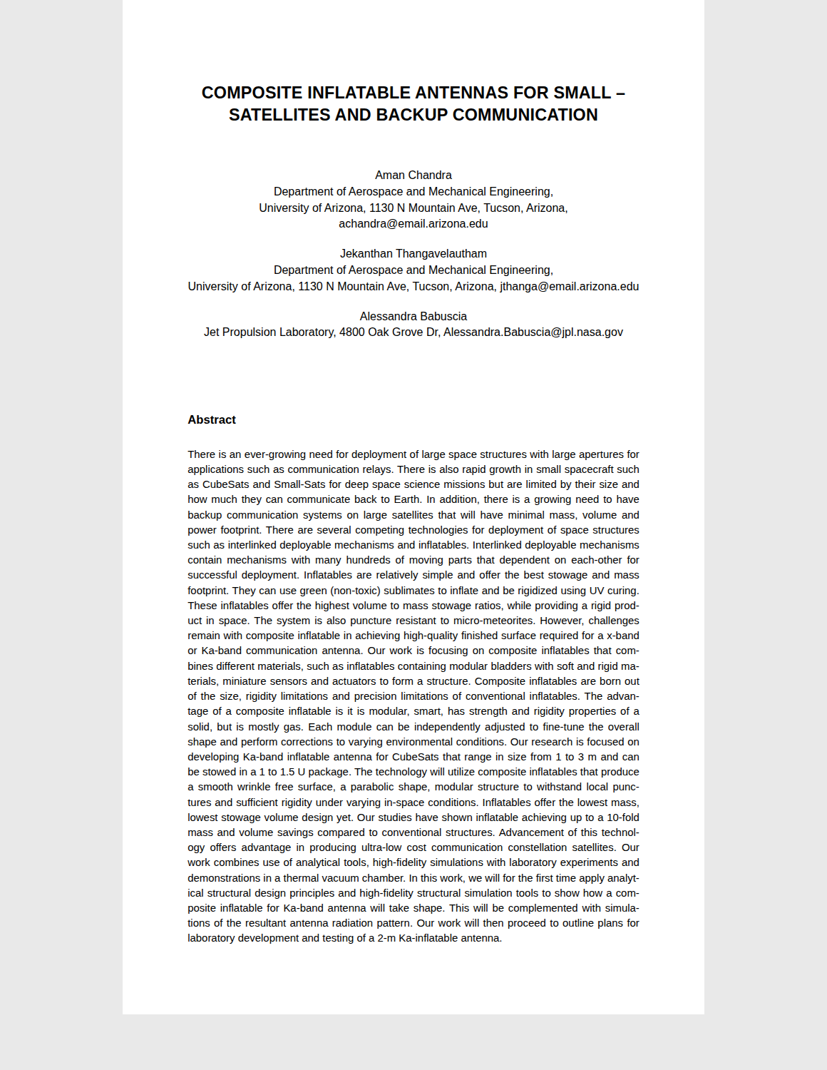COMPOSITE INFLATABLE ANTENNAS FOR SMALL – SATELLITES AND BACKUP COMMUNICATION
Aman Chandra
Department of Aerospace and Mechanical Engineering,
University of Arizona, 1130 N Mountain Ave, Tucson, Arizona, achandra@email.arizona.edu
Jekanthan Thangavelautham
Department of Aerospace and Mechanical Engineering,
University of Arizona, 1130 N Mountain Ave, Tucson, Arizona, jthanga@email.arizona.edu
Alessandra Babuscia
Jet Propulsion Laboratory, 4800 Oak Grove Dr, Alessandra.Babuscia@jpl.nasa.gov
Abstract
There is an ever-growing need for deployment of large space structures with large apertures for applications such as communication relays. There is also rapid growth in small spacecraft such as CubeSats and Small-Sats for deep space science missions but are limited by their size and how much they can communicate back to Earth. In addition, there is a growing need to have backup communication systems on large satellites that will have minimal mass, volume and power footprint. There are several competing technologies for deployment of space structures such as interlinked deployable mechanisms and inflatables. Interlinked deployable mechanisms contain mechanisms with many hundreds of moving parts that dependent on each-other for successful deployment. Inflatables are relatively simple and offer the best stowage and mass footprint. They can use green (non-toxic) sublimates to inflate and be rigidized using UV curing. These inflatables offer the highest volume to mass stowage ratios, while providing a rigid product in space. The system is also puncture resistant to micro-meteorites. However, challenges remain with composite inflatable in achieving high-quality finished surface required for a x-band or Ka-band communication antenna. Our work is focusing on composite inflatables that combines different materials, such as inflatables containing modular bladders with soft and rigid materials, miniature sensors and actuators to form a structure. Composite inflatables are born out of the size, rigidity limitations and precision limitations of conventional inflatables. The advantage of a composite inflatable is it is modular, smart, has strength and rigidity properties of a solid, but is mostly gas. Each module can be independently adjusted to fine-tune the overall shape and perform corrections to varying environmental conditions. Our research is focused on developing Ka-band inflatable antenna for CubeSats that range in size from 1 to 3 m and can be stowed in a 1 to 1.5 U package. The technology will utilize composite inflatables that produce a smooth wrinkle free surface, a parabolic shape, modular structure to withstand local punctures and sufficient rigidity under varying in-space conditions. Inflatables offer the lowest mass, lowest stowage volume design yet. Our studies have shown inflatable achieving up to a 10-fold mass and volume savings compared to conventional structures. Advancement of this technology offers advantage in producing ultra-low cost communication constellation satellites. Our work combines use of analytical tools, high-fidelity simulations with laboratory experiments and demonstrations in a thermal vacuum chamber. In this work, we will for the first time apply analytical structural design principles and high-fidelity structural simulation tools to show how a composite inflatable for Ka-band antenna will take shape. This will be complemented with simulations of the resultant antenna radiation pattern. Our work will then proceed to outline plans for laboratory development and testing of a 2-m Ka-inflatable antenna.